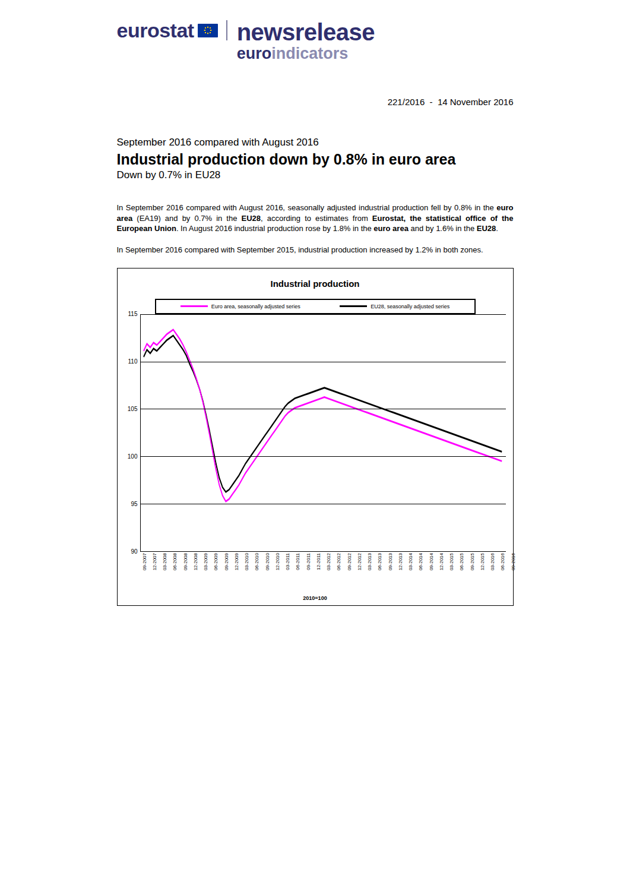eurostat
newsrelease
euro indicators
221/2016 - 14 November 2016
September 2016 compared with August 2016
Industrial production down by 0.8% in euro area
Down by 0.7% in EU28
In September 2016 compared with August 2016, seasonally adjusted industrial production fell by 0.8% in the euro area (EA19) and by 0.7% in the EU28, according to estimates from Eurostat, the statistical office of the European Union. In August 2016 industrial production rose by 1.8% in the euro area and by 1.6% in the EU28.
In September 2016 compared with September 2015, industrial production increased by 1.2% in both zones.
Industrial production
Euro area, seasonally adjusted series
EU28, seasonally adjusted series
115
110
105
100
95
90
09-2007 12-2007 03-2008 06-2008 09-2008 12-2008 03-2009 06-2009 09-2009 12-2009 03-2010 06-2010 09-2010 12-2010 03-2011 06-2011 09-2011 12-2011 03-2012 06-2012 09-2012 12-2012 03-2013 06-2013 09-2013 12-2013 03-2014 06-2014 09-2014 12-2014 03-2015 06-2015 09-2015 12-2015 03-2016 06-2016 09-2016
2010=100